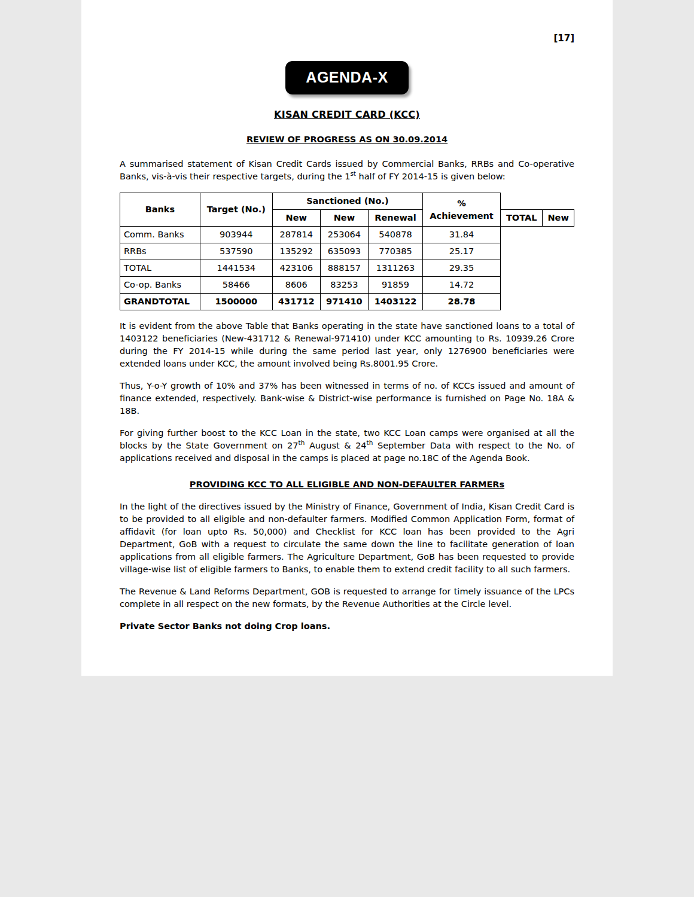[17]
AGENDA-X
KISAN CREDIT CARD (KCC)
REVIEW OF PROGRESS AS ON 30.09.2014
A summarised statement of Kisan Credit Cards issued by Commercial Banks, RRBs and Co-operative Banks, vis-à-vis their respective targets, during the 1st half of FY 2014-15 is given below:
| Banks | Target (No.) | Sanctioned (No.) | % Achievement |
| --- | --- | --- | --- |
| New | New | Renewal | TOTAL | New |
| Comm. Banks | 903944 | 287814 | 253064 | 540878 | 31.84 |
| RRBs | 537590 | 135292 | 635093 | 770385 | 25.17 |
| TOTAL | 1441534 | 423106 | 888157 | 1311263 | 29.35 |
| Co-op. Banks | 58466 | 8606 | 83253 | 91859 | 14.72 |
| GRANDTOTAL | 1500000 | 431712 | 971410 | 1403122 | 28.78 |
It is evident from the above Table that Banks operating in the state have sanctioned loans to a total of 1403122 beneficiaries (New-431712 & Renewal-971410) under KCC amounting to Rs. 10939.26 Crore during the FY 2014-15 while during the same period last year, only 1276900 beneficiaries were extended loans under KCC, the amount involved being Rs.8001.95 Crore.
Thus, Y-o-Y growth of 10% and 37% has been witnessed in terms of no. of KCCs issued and amount of finance extended, respectively. Bank-wise & District-wise performance is furnished on Page No. 18A & 18B.
For giving further boost to the KCC Loan in the state, two KCC Loan camps were organised at all the blocks by the State Government on 27th August & 24th September Data with respect to the No. of applications received and disposal in the camps is placed at page no.18C of the Agenda Book.
PROVIDING KCC TO ALL ELIGIBLE AND NON-DEFAULTER FARMERs
In the light of the directives issued by the Ministry of Finance, Government of India, Kisan Credit Card is to be provided to all eligible and non-defaulter farmers. Modified Common Application Form, format of affidavit (for loan upto Rs. 50,000) and Checklist for KCC loan has been provided to the Agri Department, GoB with a request to circulate the same down the line to facilitate generation of loan applications from all eligible farmers. The Agriculture Department, GoB has been requested to provide village-wise list of eligible farmers to Banks, to enable them to extend credit facility to all such farmers.
The Revenue & Land Reforms Department, GOB is requested to arrange for timely issuance of the LPCs complete in all respect on the new formats, by the Revenue Authorities at the Circle level.
Private Sector Banks not doing Crop loans.